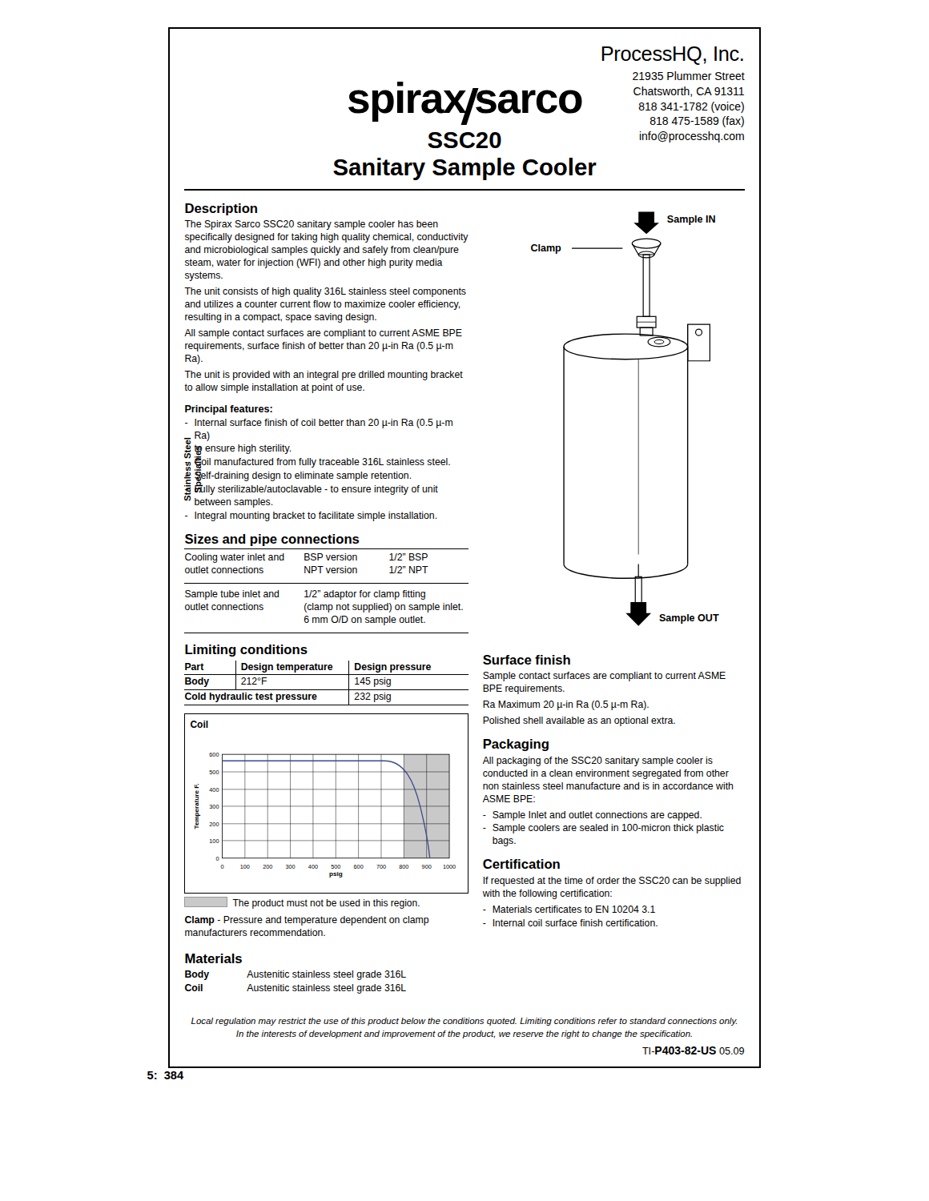5: 384
Stainless Steel
Specialties
ProcessHQ, Inc.
21935 Plummer Street
Chatsworth, CA 91311
818 341-1782 (voice)
818 475-1589 (fax)
info@processhq.com
spirax sarco
SSC20
Sanitary Sample Cooler
Description
The Spirax Sarco SSC20 sanitary sample cooler has been specifically designed for taking high quality chemical, conductivity and microbiological samples quickly and safely from clean/pure steam, water for injection (WFI) and other high purity media systems.
The unit consists of high quality 316L stainless steel components and utilizes a counter current flow to maximize cooler efficiency, resulting in a compact, space saving design.
All sample contact surfaces are compliant to current ASME BPE requirements, surface finish of better than 20 µ-in Ra (0.5 µ-m Ra).
The unit is provided with an integral pre drilled mounting bracket to allow simple installation at point of use.
Principal features:
Internal surface finish of coil better than 20 µ-in Ra (0.5 µ-m Ra)to ensure high sterility.
Coil manufactured from fully traceable 316L stainless steel.
Self-draining design to eliminate sample retention.
Fully sterilizable/autoclavable - to ensure integrity of unitbetween samples.
Integral mounting bracket to facilitate simple installation.
Sizes and pipe connections
| Cooling water inlet and outlet connections | BSP version NPT version | 1/2” BSP 1/2” NPT |
| Sample tube inlet and outlet connections | 1/2” adaptor for clamp fitting (clamp not supplied) on sample inlet. 6 mm O/D on sample outlet. |
Limiting conditions
| Part | Design temperature | Design pressure |
| --- | --- | --- |
| Body | 212°F | 145 psig |
| Cold hydraulic test pressure | 232 psig |
Coil
600 500 400 300 200 100 0 0 100 200 300 400 500 600 700 800 900 1000 psig Temperature F.
The product must not be used in this region.
Clamp - Pressure and temperature dependent on clamp manufacturers recommendation.
Materials
| Body | Austenitic stainless steel grade 316L |
| Coil | Austenitic stainless steel grade 316L |
Sample IN Clamp Sample OUT
Surface finish
Sample contact surfaces are compliant to current ASME BPE requirements.
Ra Maximum 20 µ-in Ra (0.5 µ-m Ra).
Polished shell available as an optional extra.
Packaging
All packaging of the SSC20 sanitary sample cooler is conducted in a clean environment segregated from other non stainless steel manufacture and is in accordance with ASME BPE:
Sample Inlet and outlet connections are capped.
Sample coolers are sealed in 100-micron thick plastic bags.
Certification
If requested at the time of order the SSC20 can be supplied with the following certification:
Materials certificates to EN 10204 3.1
Internal coil surface finish certification.
Local regulation may restrict the use of this product below the conditions quoted. Limiting conditions refer to standard connections only.
In the interests of development and improvement of the product, we reserve the right to change the specification.
TI-P403-82-US 05.09